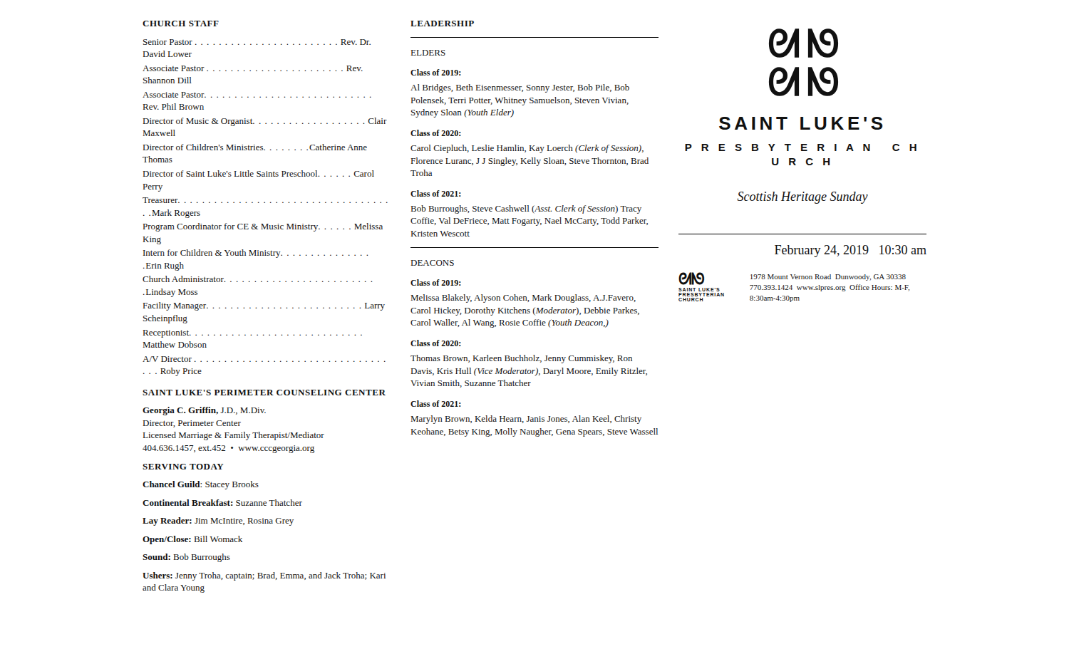Church Staff
Senior Pastor . . . . . . . . . . . . . . . . . . . . . . . . Rev. Dr. David Lower
Associate Pastor . . . . . . . . . . . . . . . . . . . . . . . Rev. Shannon Dill
Associate Pastor. . . . . . . . . . . . . . . . . . . . . . . . . . . . Rev. Phil Brown
Director of Music & Organist. . . . . . . . . . . . . . . . . . . Clair Maxwell
Director of Children's Ministries. . . . . . . . Catherine Anne Thomas
Director of Saint Luke's Little Saints Preschool. . . . . . Carol Perry
Treasurer. . . . . . . . . . . . . . . . . . . . . . . . . . . . . . . . . . . . . Mark Rogers
Program Coordinator for CE & Music Ministry. . . . . . Melissa King
Intern for Children & Youth Ministry. . . . . . . . . . . . . . . . Erin Rugh
Church Administrator. . . . . . . . . . . . . . . . . . . . . . . . . . Lindsay Moss
Facility Manager. . . . . . . . . . . . . . . . . . . . . . . . . . Larry Scheinpflug
Receptionist. . . . . . . . . . . . . . . . . . . . . . . . . . . . . Matthew Dobson
A/V Director . . . . . . . . . . . . . . . . . . . . . . . . . . . . . . . . . . . Roby Price
Saint Luke's Perimeter Counseling Center
Georgia C. Griffin, J.D., M.Div.
Director, Perimeter Center
Licensed Marriage & Family Therapist/Mediator
404.636.1457, ext.452 • www.cccgeorgia.org
Serving Today
Chancel Guild: Stacey Brooks
Continental Breakfast: Suzanne Thatcher
Lay Reader: Jim McIntire, Rosina Grey
Open/Close: Bill Womack
Sound: Bob Burroughs
Ushers: Jenny Troha, captain; Brad, Emma, and Jack Troha; Kari and Clara Young
Leadership
ELDERS
Class of 2019:
Al Bridges, Beth Eisenmesser, Sonny Jester, Bob Pile, Bob Polensek, Terri Potter, Whitney Samuelson, Steven Vivian, Sydney Sloan (Youth Elder)
Class of 2020:
Carol Ciepluch, Leslie Hamlin, Kay Loerch (Clerk of Session), Florence Luranc, J J Singley, Kelly Sloan, Steve Thornton, Brad Troha
Class of 2021:
Bob Burroughs, Steve Cashwell (Asst. Clerk of Session) Tracy Coffie, Val DeFriece, Matt Fogarty, Nael McCarty, Todd Parker, Kristen Wescott
DEACONS
Class of 2019:
Melissa Blakely, Alyson Cohen, Mark Douglass, A.J.Favero, Carol Hickey, Dorothy Kitchens (Moderator), Debbie Parkes, Carol Waller, Al Wang, Rosie Coffie (Youth Deacon,)
Class of 2020:
Thomas Brown, Karleen Buchholz, Jenny Cummiskey, Ron Davis, Kris Hull (Vice Moderator), Daryl Moore, Emily Ritzler, Vivian Smith, Suzanne Thatcher
Class of 2021:
Marylyn Brown, Kelda Hearn, Janis Jones, Alan Keel, Christy Keohane, Betsy King, Molly Naugher, Gena Spears, Steve Wassell
ᘛ ᘚ
ᘛ ᘚ
SAINT LUKE'S
P R E S B Y T E R I A N C H U R C H
Scottish Heritage Sunday
February 24, 2019 10:30 am
ᘛᘚ SAINT LUKE'S PRESBYTERIAN CHURCH
1978 Mount Vernon Road Dunwoody, GA 30338
770.393.1424 www.slpres.org Office Hours: M-F, 8:30am-4:30pm